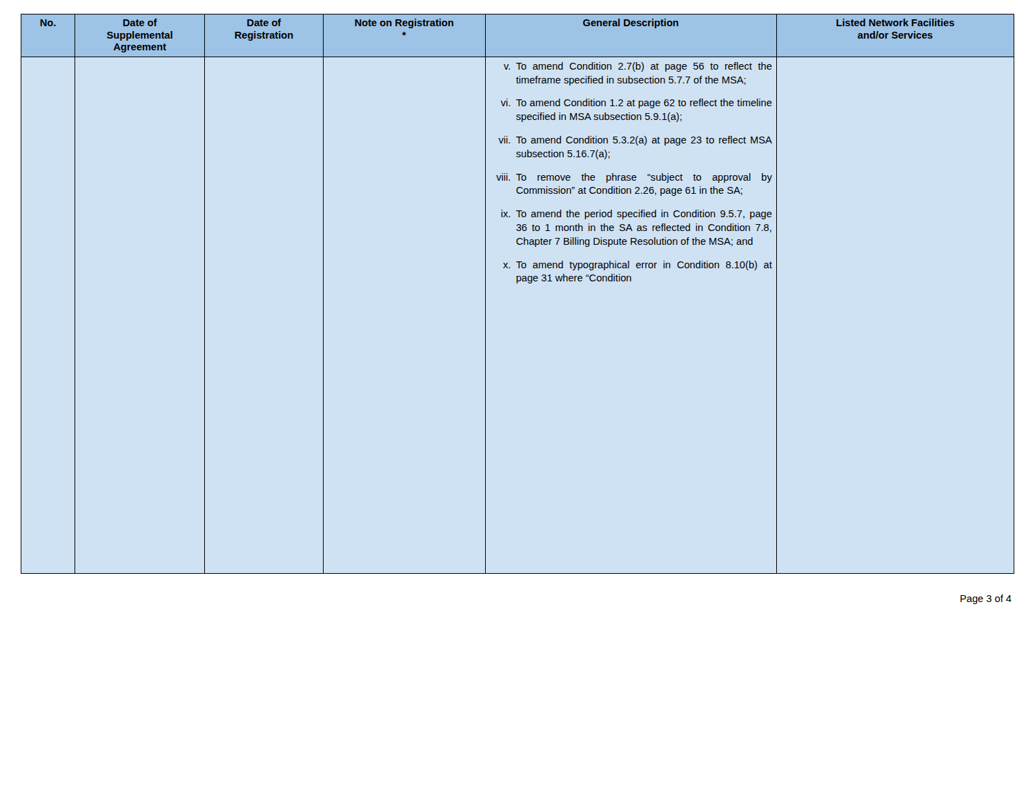| No. | Date of Supplemental Agreement | Date of Registration | Note on Registration * | General Description | Listed Network Facilities and/or Services |
| --- | --- | --- | --- | --- | --- |
| | | | | v. To amend Condition 2.7(b) at page 56 to reflect the timeframe specified in subsection 5.7.7 of the MSA; vi. To amend Condition 1.2 at page 62 to reflect the timeline specified in MSA subsection 5.9.1(a); vii. To amend Condition 5.3.2(a) at page 23 to reflect MSA subsection 5.16.7(a); viii. To remove the phrase “subject to approval by Commission” at Condition 2.26, page 61 in the SA; ix. To amend the period specified in Condition 9.5.7, page 36 to 1 month in the SA as reflected in Condition 7.8, Chapter 7 Billing Dispute Resolution of the MSA; and x. To amend typographical error in Condition 8.10(b) at page 31 where “Condition | |
Page 3 of 4